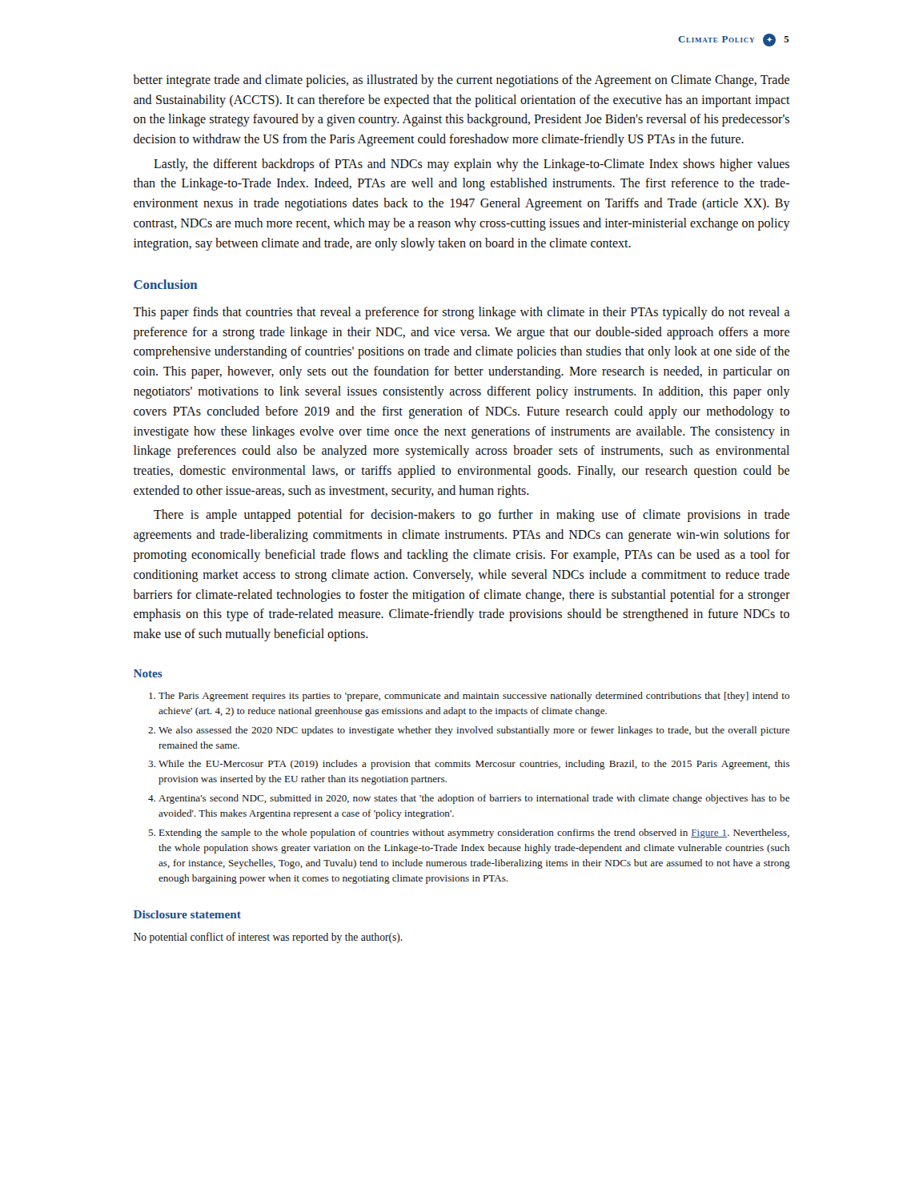Climate Policy ✦ 5
better integrate trade and climate policies, as illustrated by the current negotiations of the Agreement on Climate Change, Trade and Sustainability (ACCTS). It can therefore be expected that the political orientation of the executive has an important impact on the linkage strategy favoured by a given country. Against this background, President Joe Biden's reversal of his predecessor's decision to withdraw the US from the Paris Agreement could foreshadow more climate-friendly US PTAs in the future.
Lastly, the different backdrops of PTAs and NDCs may explain why the Linkage-to-Climate Index shows higher values than the Linkage-to-Trade Index. Indeed, PTAs are well and long established instruments. The first reference to the trade-environment nexus in trade negotiations dates back to the 1947 General Agreement on Tariffs and Trade (article XX). By contrast, NDCs are much more recent, which may be a reason why cross-cutting issues and inter-ministerial exchange on policy integration, say between climate and trade, are only slowly taken on board in the climate context.
Conclusion
This paper finds that countries that reveal a preference for strong linkage with climate in their PTAs typically do not reveal a preference for a strong trade linkage in their NDC, and vice versa. We argue that our double-sided approach offers a more comprehensive understanding of countries' positions on trade and climate policies than studies that only look at one side of the coin. This paper, however, only sets out the foundation for better understanding. More research is needed, in particular on negotiators' motivations to link several issues consistently across different policy instruments. In addition, this paper only covers PTAs concluded before 2019 and the first generation of NDCs. Future research could apply our methodology to investigate how these linkages evolve over time once the next generations of instruments are available. The consistency in linkage preferences could also be analyzed more systemically across broader sets of instruments, such as environmental treaties, domestic environmental laws, or tariffs applied to environmental goods. Finally, our research question could be extended to other issue-areas, such as investment, security, and human rights.
There is ample untapped potential for decision-makers to go further in making use of climate provisions in trade agreements and trade-liberalizing commitments in climate instruments. PTAs and NDCs can generate win-win solutions for promoting economically beneficial trade flows and tackling the climate crisis. For example, PTAs can be used as a tool for conditioning market access to strong climate action. Conversely, while several NDCs include a commitment to reduce trade barriers for climate-related technologies to foster the mitigation of climate change, there is substantial potential for a stronger emphasis on this type of trade-related measure. Climate-friendly trade provisions should be strengthened in future NDCs to make use of such mutually beneficial options.
Notes
The Paris Agreement requires its parties to 'prepare, communicate and maintain successive nationally determined contributions that [they] intend to achieve' (art. 4, 2) to reduce national greenhouse gas emissions and adapt to the impacts of climate change.
We also assessed the 2020 NDC updates to investigate whether they involved substantially more or fewer linkages to trade, but the overall picture remained the same.
While the EU-Mercosur PTA (2019) includes a provision that commits Mercosur countries, including Brazil, to the 2015 Paris Agreement, this provision was inserted by the EU rather than its negotiation partners.
Argentina's second NDC, submitted in 2020, now states that 'the adoption of barriers to international trade with climate change objectives has to be avoided'. This makes Argentina represent a case of 'policy integration'.
Extending the sample to the whole population of countries without asymmetry consideration confirms the trend observed in Figure 1. Nevertheless, the whole population shows greater variation on the Linkage-to-Trade Index because highly trade-dependent and climate vulnerable countries (such as, for instance, Seychelles, Togo, and Tuvalu) tend to include numerous trade-liberalizing items in their NDCs but are assumed to not have a strong enough bargaining power when it comes to negotiating climate provisions in PTAs.
Disclosure statement
No potential conflict of interest was reported by the author(s).